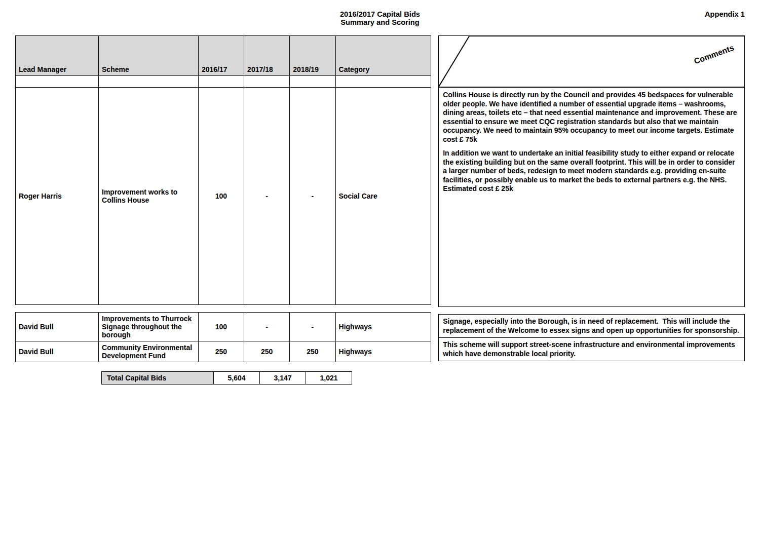2016/2017 Capital Bids
Summary and Scoring Appendix 1
| / Lead Manager / Scheme / 2016/17 / 2017/18 / 2018/19 / Category / / --- / --- / --- / --- / --- / --- / / Roger Harris / Improvement works to Collins House / 100 / - / - / Social Care / / David Bull / Improvements to Thurrock Signage throughout the borough / 100 / - / - / Highways / / David Bull / Community Environmental Development Fund / 250 / 250 / 250 / Highways / / Total Capital Bids / 5,604 / 3,147 / 1,021 / | Comments Collins House is directly run by the Council and provides 45 bedspaces for vulnerable older people. We have identified a number of essential upgrade items – washrooms, dining areas, toilets etc – that need essential maintenance and improvement. These are essential to ensure we meet CQC registration standards but also that we maintain occupancy. We need to maintain 95% occupancy to meet our income targets. Estimate cost £ 75k In addition we want to undertake an initial feasibility study to either expand or relocate the existing building but on the same overall footprint. This will be in order to consider a larger number of beds, redesign to meet modern standards e.g. providing en-suite facilities, or possibly enable us to market the beds to external partners e.g. the NHS. Estimated cost £ 25k Signage, especially into the Borough, is in need of replacement. This will include the replacement of the Welcome to essex signs and open up opportunities for sponsorship. This scheme will support street-scene infrastructure and environmental improvements which have demonstrable local priority. |